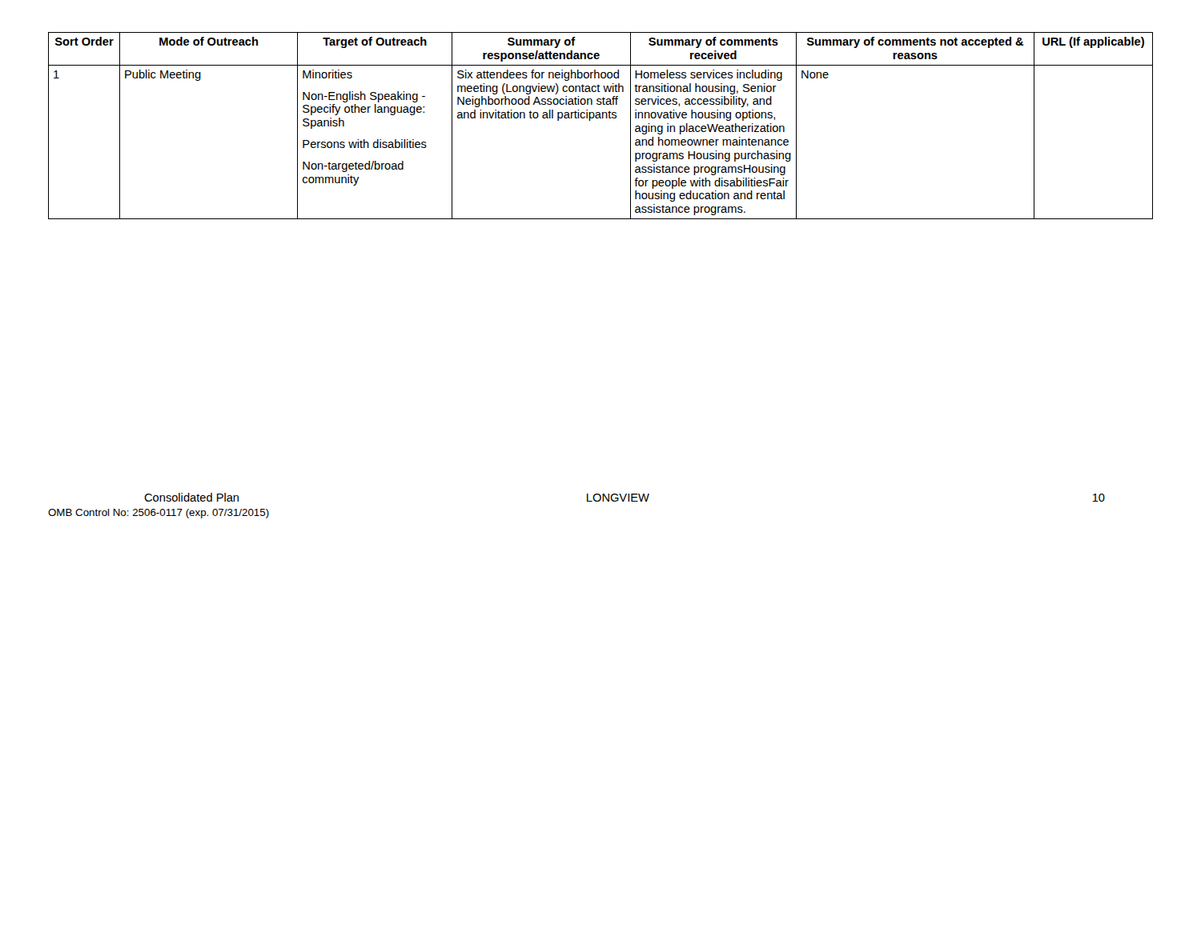| Sort Order | Mode of Outreach | Target of Outreach | Summary of response/attendance | Summary of comments received | Summary of comments not accepted & reasons | URL (If applicable) |
| --- | --- | --- | --- | --- | --- | --- |
| 1 | Public Meeting | Minorities Non-English Speaking - Specify other language: Spanish Persons with disabilities Non-targeted/broad community | Six attendees for neighborhood meeting (Longview) contact with Neighborhood Association staff and invitation to all participants | Homeless services including transitional housing, Senior services, accessibility, and innovative housing options, aging in placeWeatherization and homeowner maintenance programs Housing purchasing assistance programsHousing for people with disabilitiesFair housing education and rental assistance programs. | None | |
Consolidated Plan LONGVIEW 10
OMB Control No: 2506-0117 (exp. 07/31/2015)